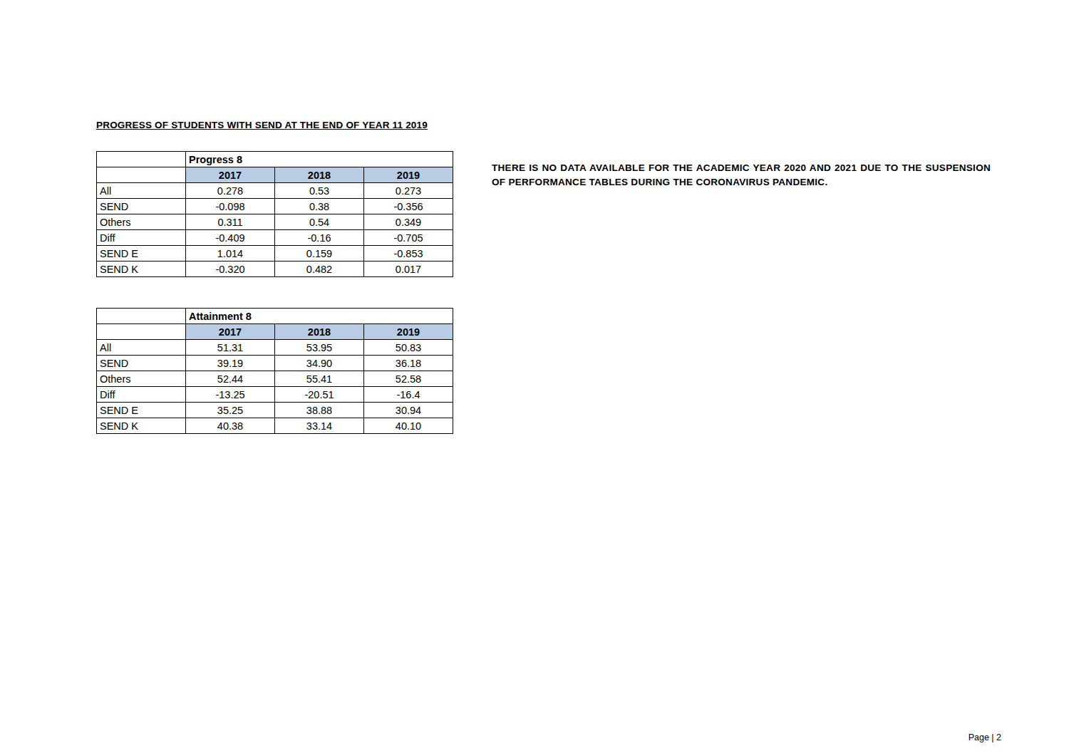PROGRESS OF STUDENTS WITH SEND AT THE END OF YEAR 11 2019
| | Progress 8 | | |
| --- | --- | --- | --- |
| | 2017 | 2018 | 2019 |
| All | 0.278 | 0.53 | 0.273 |
| SEND | -0.098 | 0.38 | -0.356 |
| Others | 0.311 | 0.54 | 0.349 |
| Diff | -0.409 | -0.16 | -0.705 |
| SEND E | 1.014 | 0.159 | -0.853 |
| SEND K | -0.320 | 0.482 | 0.017 |
| | Attainment 8 | | |
| --- | --- | --- | --- |
| | 2017 | 2018 | 2019 |
| All | 51.31 | 53.95 | 50.83 |
| SEND | 39.19 | 34.90 | 36.18 |
| Others | 52.44 | 55.41 | 52.58 |
| Diff | -13.25 | -20.51 | -16.4 |
| SEND E | 35.25 | 38.88 | 30.94 |
| SEND K | 40.38 | 33.14 | 40.10 |
THERE IS NO DATA AVAILABLE FOR THE ACADEMIC YEAR 2020 AND 2021 DUE TO THE SUSPENSION OF PERFORMANCE TABLES DURING THE CORONAVIRUS PANDEMIC.
Page | 2